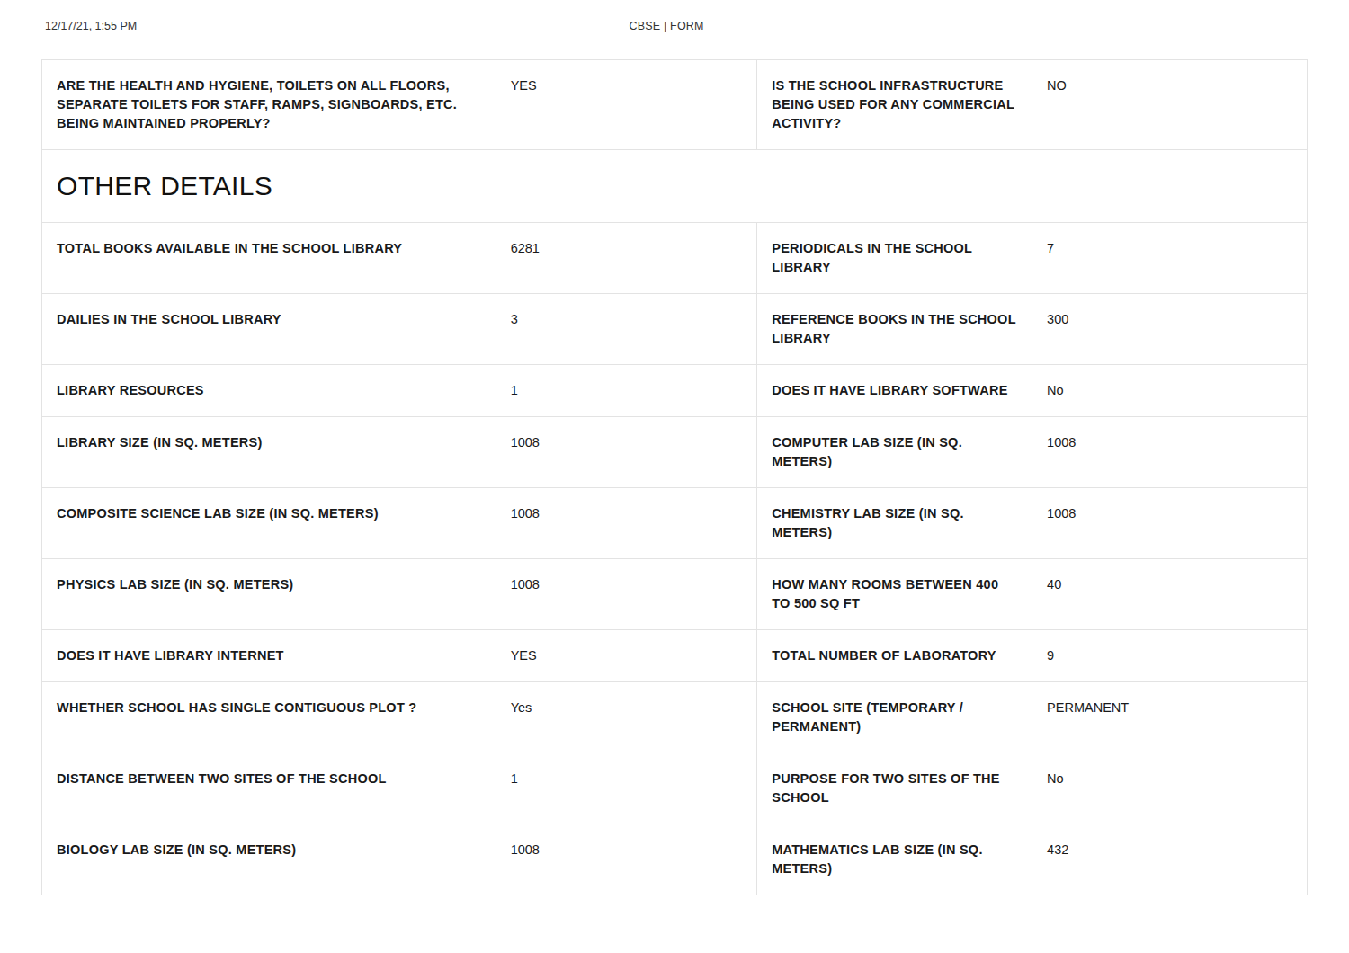12/17/21, 1:55 PM
CBSE | FORM
| Are the health and hygiene, toilets on all floors, separate toilets for staff, ramps, signboards, etc. being maintained properly? | YES | Is the school infrastructure being used for any commercial activity? | NO |
| OTHER DETAILS |
| Total books available in the school library | 6281 | Periodicals in the school library | 7 |
| Dailies in the school library | 3 | Reference books in the school library | 300 |
| Library resources | 1 | Does it have library software | No |
| Library size (in Sq. meters) | 1008 | Computer lab size (in Sq. meters) | 1008 |
| Composite science lab size (in Sq. meters) | 1008 | Chemistry lab size (in Sq. meters) | 1008 |
| Physics lab size (in Sq. meters) | 1008 | How many rooms between 400 to 500 Sq ft | 40 |
| Does it have library internet | YES | Total number of laboratory | 9 |
| Whether school has single contiguous plot ? | Yes | School site (temporary / permanent) | PERMANENT |
| Distance between two sites of the school | 1 | Purpose for two sites of the school | No |
| Biology lab size (in Sq. meters) | 1008 | Mathematics lab size (in Sq. meters) | 432 |